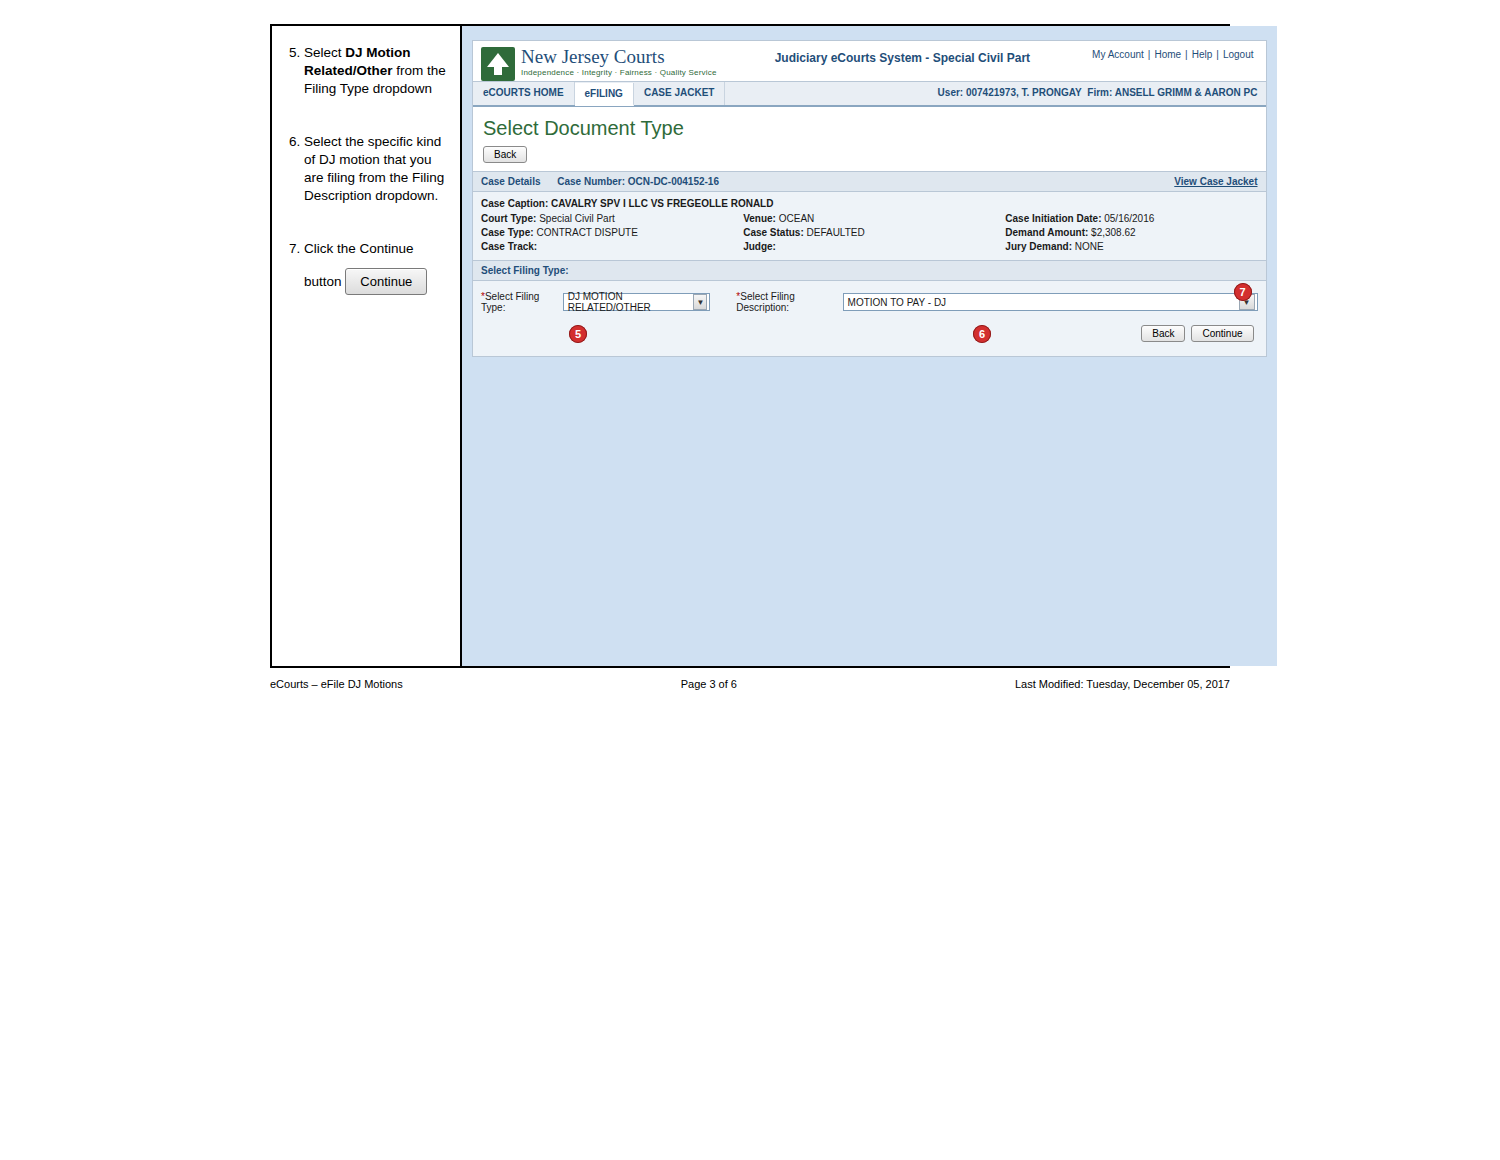Select DJ Motion Related/Other from the Filing Type dropdown
Select the specific kind of DJ motion that you are filing from the Filing Description dropdown.
Click the Continue button
Continue
New Jersey Courts
Independence · Integrity · Fairness · Quality Service
Judiciary eCourts System - Special Civil Part
My Account|Home|Help|Logout
eCOURTS HOME
eFILING
CASE JACKET
User: 007421973, T. PRONGAY Firm: ANSELL GRIMM & AARON PC
Select Document Type
Back
Case Details Case Number: OCN-DC-004152-16
View Case Jacket
Case Caption: CAVALRY SPV I LLC VS FREGEOLLE RONALD
Court Type: Special Civil Part
Venue: OCEAN
Case Initiation Date: 05/16/2016
Case Type: CONTRACT DISPUTE
Case Status: DEFAULTED
Demand Amount: $2,308.62
Case Track:
Judge:
Jury Demand: NONE
Select Filing Type:
*Select Filing Type: DJ MOTION RELATED/OTHER ▼ *Select Filing Description: MOTION TO PAY - DJ ▼ 7
5 6
Back Continue
eCourts – eFile DJ Motions
Page 3 of 6
Last Modified: Tuesday, December 05, 2017